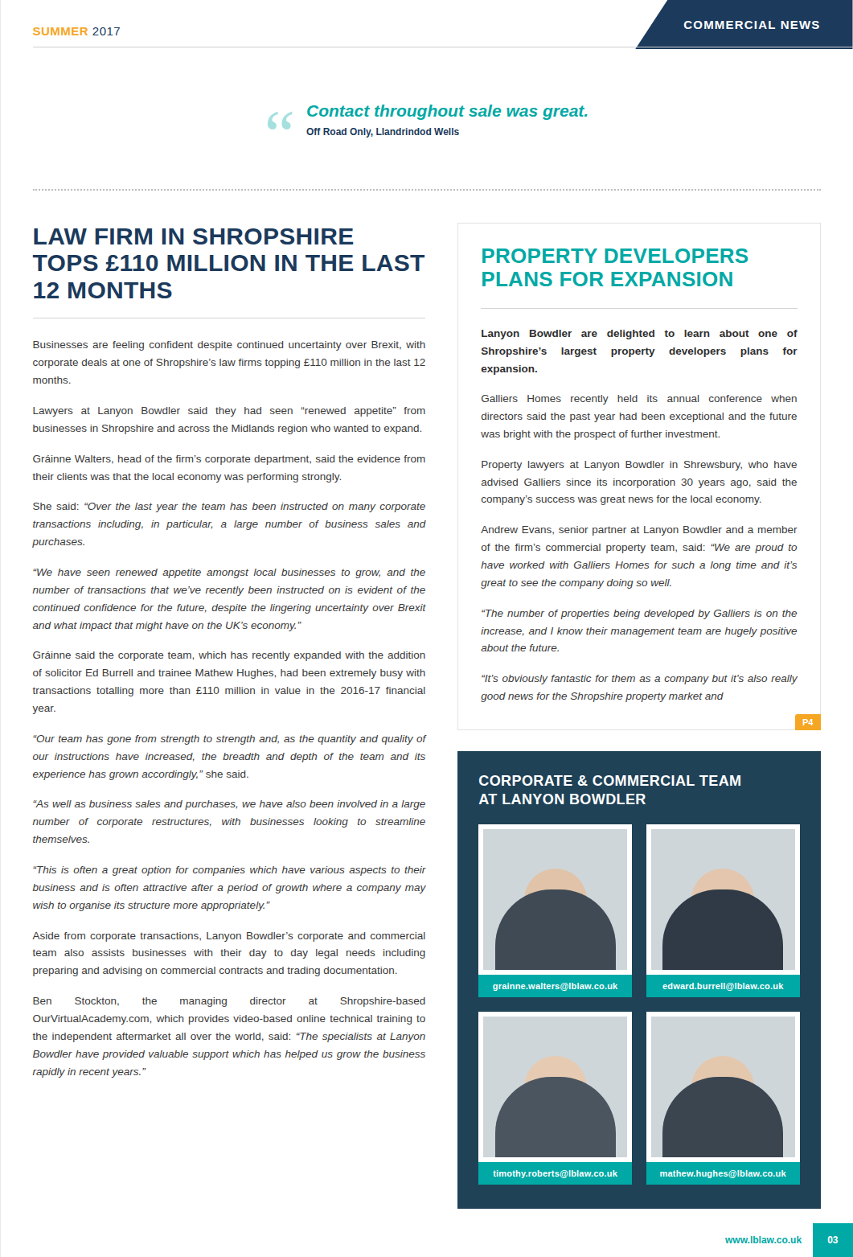SUMMER 2017
COMMERCIAL NEWS
“
Contact throughout sale was great.
Off Road Only, Llandrindod Wells
Law firm in Shropshire tops £110 million in the last 12 months
Businesses are feeling confident despite continued uncertainty over Brexit, with corporate deals at one of Shropshire’s law firms topping £110 million in the last 12 months.
Lawyers at Lanyon Bowdler said they had seen “renewed appetite” from businesses in Shropshire and across the Midlands region who wanted to expand.
Gráinne Walters, head of the firm’s corporate department, said the evidence from their clients was that the local economy was performing strongly.
She said: “Over the last year the team has been instructed on many corporate transactions including, in particular, a large number of business sales and purchases.
“We have seen renewed appetite amongst local businesses to grow, and the number of transactions that we’ve recently been instructed on is evident of the continued confidence for the future, despite the lingering uncertainty over Brexit and what impact that might have on the UK’s economy.”
Gráinne said the corporate team, which has recently expanded with the addition of solicitor Ed Burrell and trainee Mathew Hughes, had been extremely busy with transactions totalling more than £110 million in value in the 2016-17 financial year.
“Our team has gone from strength to strength and, as the quantity and quality of our instructions have increased, the breadth and depth of the team and its experience has grown accordingly,” she said.
“As well as business sales and purchases, we have also been involved in a large number of corporate restructures, with businesses looking to streamline themselves.
“This is often a great option for companies which have various aspects to their business and is often attractive after a period of growth where a company may wish to organise its structure more appropriately.”
Aside from corporate transactions, Lanyon Bowdler’s corporate and commercial team also assists businesses with their day to day legal needs including preparing and advising on commercial contracts and trading documentation.
Ben Stockton, the managing director at Shropshire-based OurVirtualAcademy.com, which provides video-based online technical training to the independent aftermarket all over the world, said: “The specialists at Lanyon Bowdler have provided valuable support which has helped us grow the business rapidly in recent years.”
Property developers plans for expansion
Lanyon Bowdler are delighted to learn about one of Shropshire’s largest property developers plans for expansion.
Galliers Homes recently held its annual conference when directors said the past year had been exceptional and the future was bright with the prospect of further investment.
Property lawyers at Lanyon Bowdler in Shrewsbury, who have advised Galliers since its incorporation 30 years ago, said the company’s success was great news for the local economy.
Andrew Evans, senior partner at Lanyon Bowdler and a member of the firm’s commercial property team, said: “We are proud to have worked with Galliers Homes for such a long time and it’s great to see the company doing so well.
“The number of properties being developed by Galliers is on the increase, and I know their management team are hugely positive about the future.
“It’s obviously fantastic for them as a company but it’s also really good news for the Shropshire property market and
P4
Corporate & Commercial Team
at Lanyon Bowdler
grainne.walters@lblaw.co.uk
edward.burrell@lblaw.co.uk
timothy.roberts@lblaw.co.uk
mathew.hughes@lblaw.co.uk
www.lblaw.co.uk
03